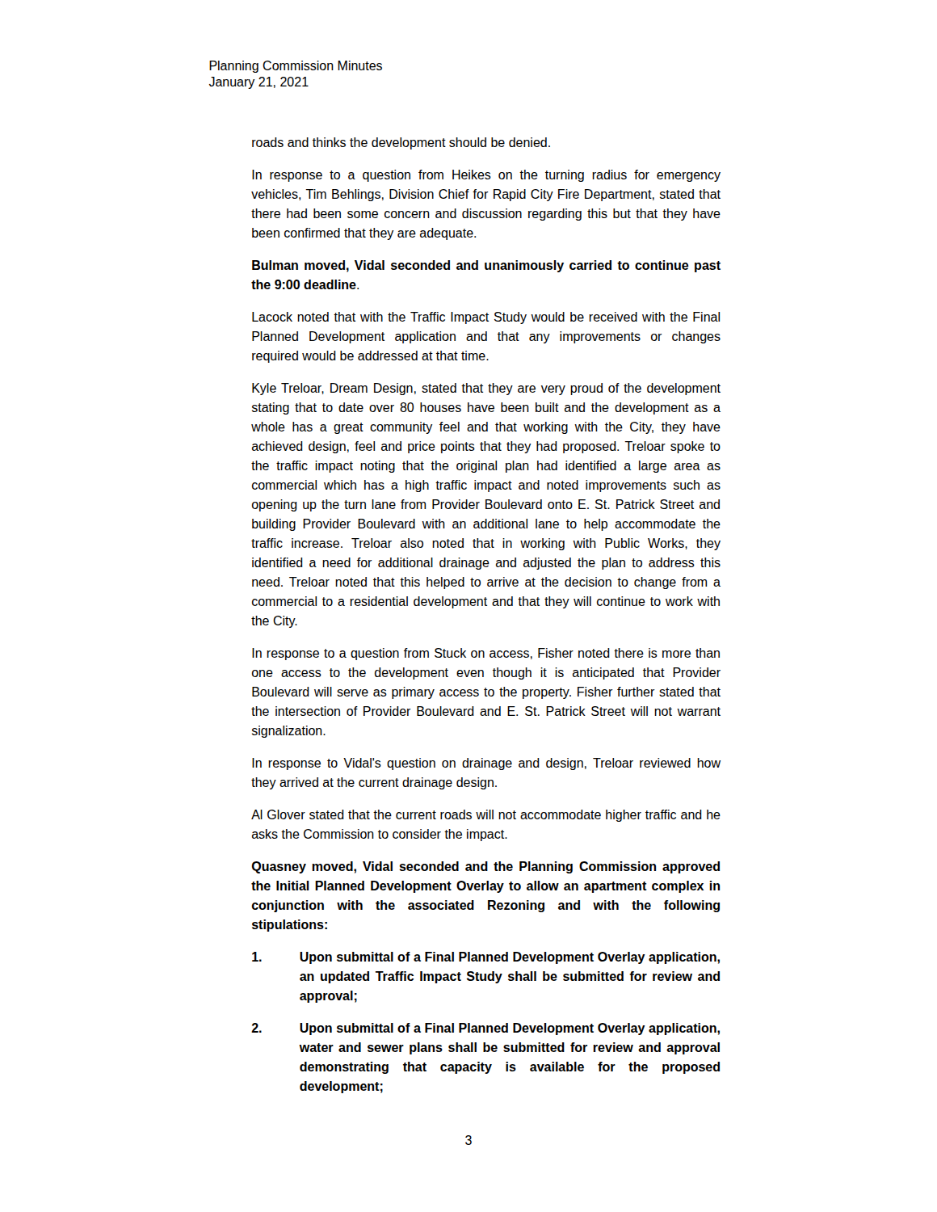Planning Commission Minutes
January 21, 2021
roads and thinks the development should be denied.
In response to a question from Heikes on the turning radius for emergency vehicles, Tim Behlings, Division Chief for Rapid City Fire Department, stated that there had been some concern and discussion regarding this but that they have been confirmed that they are adequate.
Bulman moved, Vidal seconded and unanimously carried to continue past the 9:00 deadline.
Lacock noted that with the Traffic Impact Study would be received with the Final Planned Development application and that any improvements or changes required would be addressed at that time.
Kyle Treloar, Dream Design, stated that they are very proud of the development stating that to date over 80 houses have been built and the development as a whole has a great community feel and that working with the City, they have achieved design, feel and price points that they had proposed. Treloar spoke to the traffic impact noting that the original plan had identified a large area as commercial which has a high traffic impact and noted improvements such as opening up the turn lane from Provider Boulevard onto E. St. Patrick Street and building Provider Boulevard with an additional lane to help accommodate the traffic increase. Treloar also noted that in working with Public Works, they identified a need for additional drainage and adjusted the plan to address this need. Treloar noted that this helped to arrive at the decision to change from a commercial to a residential development and that they will continue to work with the City.
In response to a question from Stuck on access, Fisher noted there is more than one access to the development even though it is anticipated that Provider Boulevard will serve as primary access to the property. Fisher further stated that the intersection of Provider Boulevard and E. St. Patrick Street will not warrant signalization.
In response to Vidal's question on drainage and design, Treloar reviewed how they arrived at the current drainage design.
Al Glover stated that the current roads will not accommodate higher traffic and he asks the Commission to consider the impact.
Quasney moved, Vidal seconded and the Planning Commission approved the Initial Planned Development Overlay to allow an apartment complex in conjunction with the associated Rezoning and with the following stipulations:
Upon submittal of a Final Planned Development Overlay application, an updated Traffic Impact Study shall be submitted for review and approval;
Upon submittal of a Final Planned Development Overlay application, water and sewer plans shall be submitted for review and approval demonstrating that capacity is available for the proposed development;
3